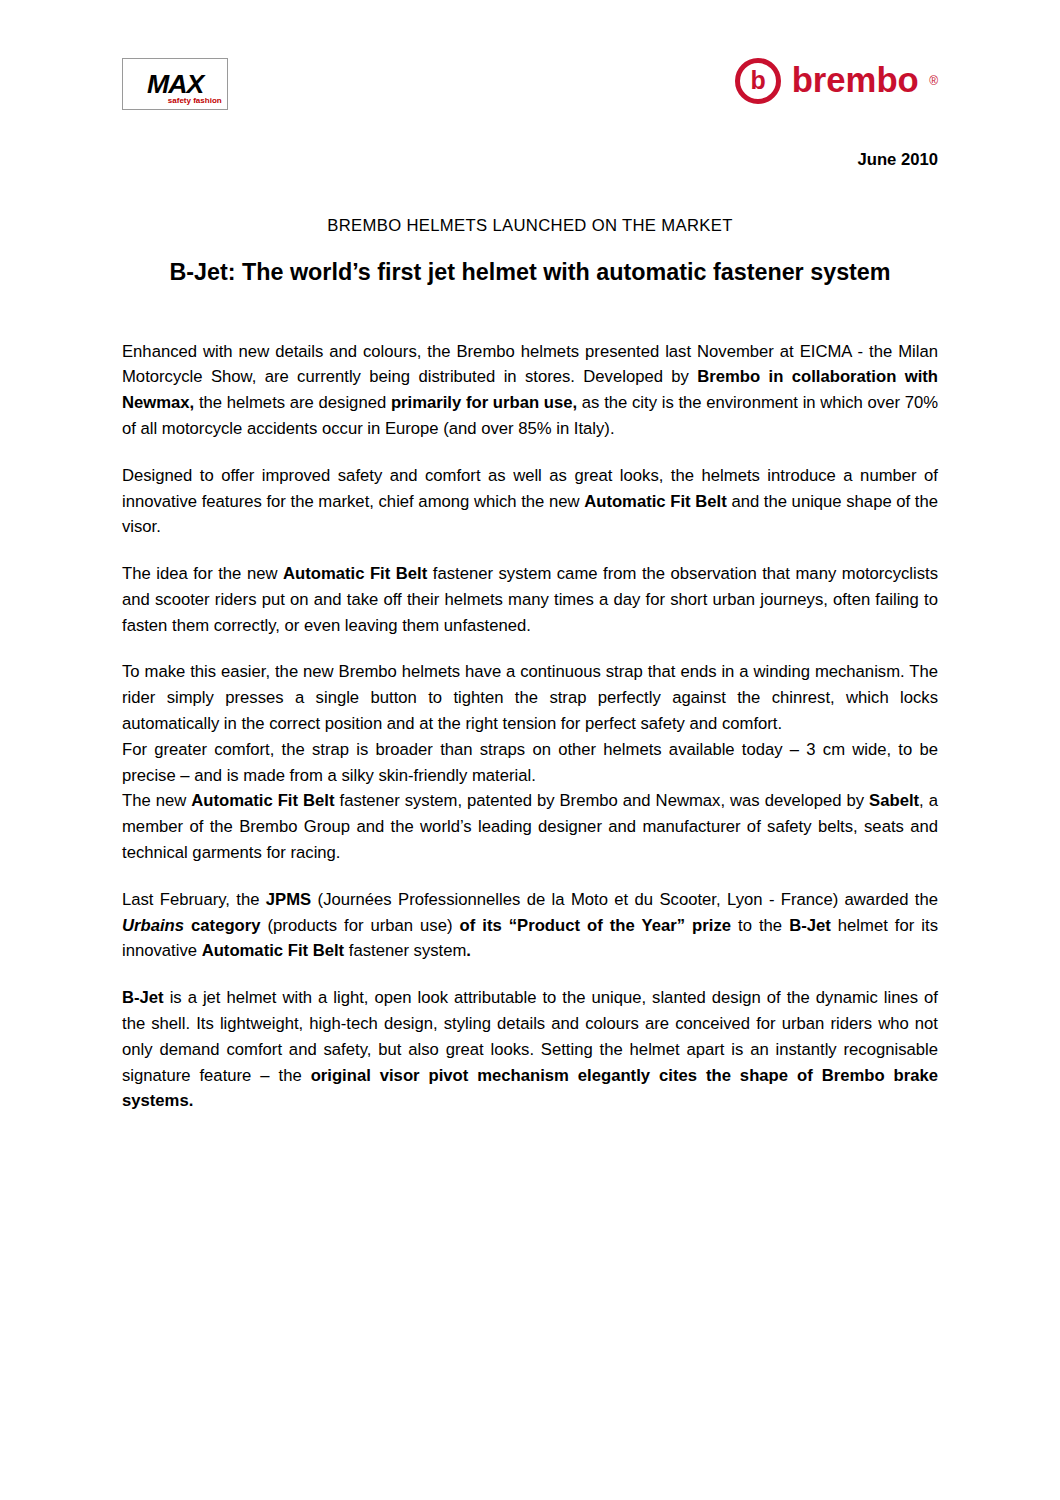MAXsafety fashion
brembo®
June 2010
BREMBO HELMETS LAUNCHED ON THE MARKET
B-Jet: The world’s first jet helmet with automatic fastener system
Enhanced with new details and colours, the Brembo helmets presented last November at EICMA - the Milan Motorcycle Show, are currently being distributed in stores. Developed by Brembo in collaboration with Newmax, the helmets are designed primarily for urban use, as the city is the environment in which over 70% of all motorcycle accidents occur in Europe (and over 85% in Italy).
Designed to offer improved safety and comfort as well as great looks, the helmets introduce a number of innovative features for the market, chief among which the new Automatic Fit Belt and the unique shape of the visor.
The idea for the new Automatic Fit Belt fastener system came from the observation that many motorcyclists and scooter riders put on and take off their helmets many times a day for short urban journeys, often failing to fasten them correctly, or even leaving them unfastened.
To make this easier, the new Brembo helmets have a continuous strap that ends in a winding mechanism. The rider simply presses a single button to tighten the strap perfectly against the chinrest, which locks automatically in the correct position and at the right tension for perfect safety and comfort.
For greater comfort, the strap is broader than straps on other helmets available today – 3 cm wide, to be precise – and is made from a silky skin-friendly material.
The new Automatic Fit Belt fastener system, patented by Brembo and Newmax, was developed by Sabelt, a member of the Brembo Group and the world’s leading designer and manufacturer of safety belts, seats and technical garments for racing.
Last February, the JPMS (Journées Professionnelles de la Moto et du Scooter, Lyon - France) awarded the Urbains category (products for urban use) of its “Product of the Year” prize to the B-Jet helmet for its innovative Automatic Fit Belt fastener system.
B-Jet is a jet helmet with a light, open look attributable to the unique, slanted design of the dynamic lines of the shell. Its lightweight, high-tech design, styling details and colours are conceived for urban riders who not only demand comfort and safety, but also great looks. Setting the helmet apart is an instantly recognisable signature feature – the original visor pivot mechanism elegantly cites the shape of Brembo brake systems.